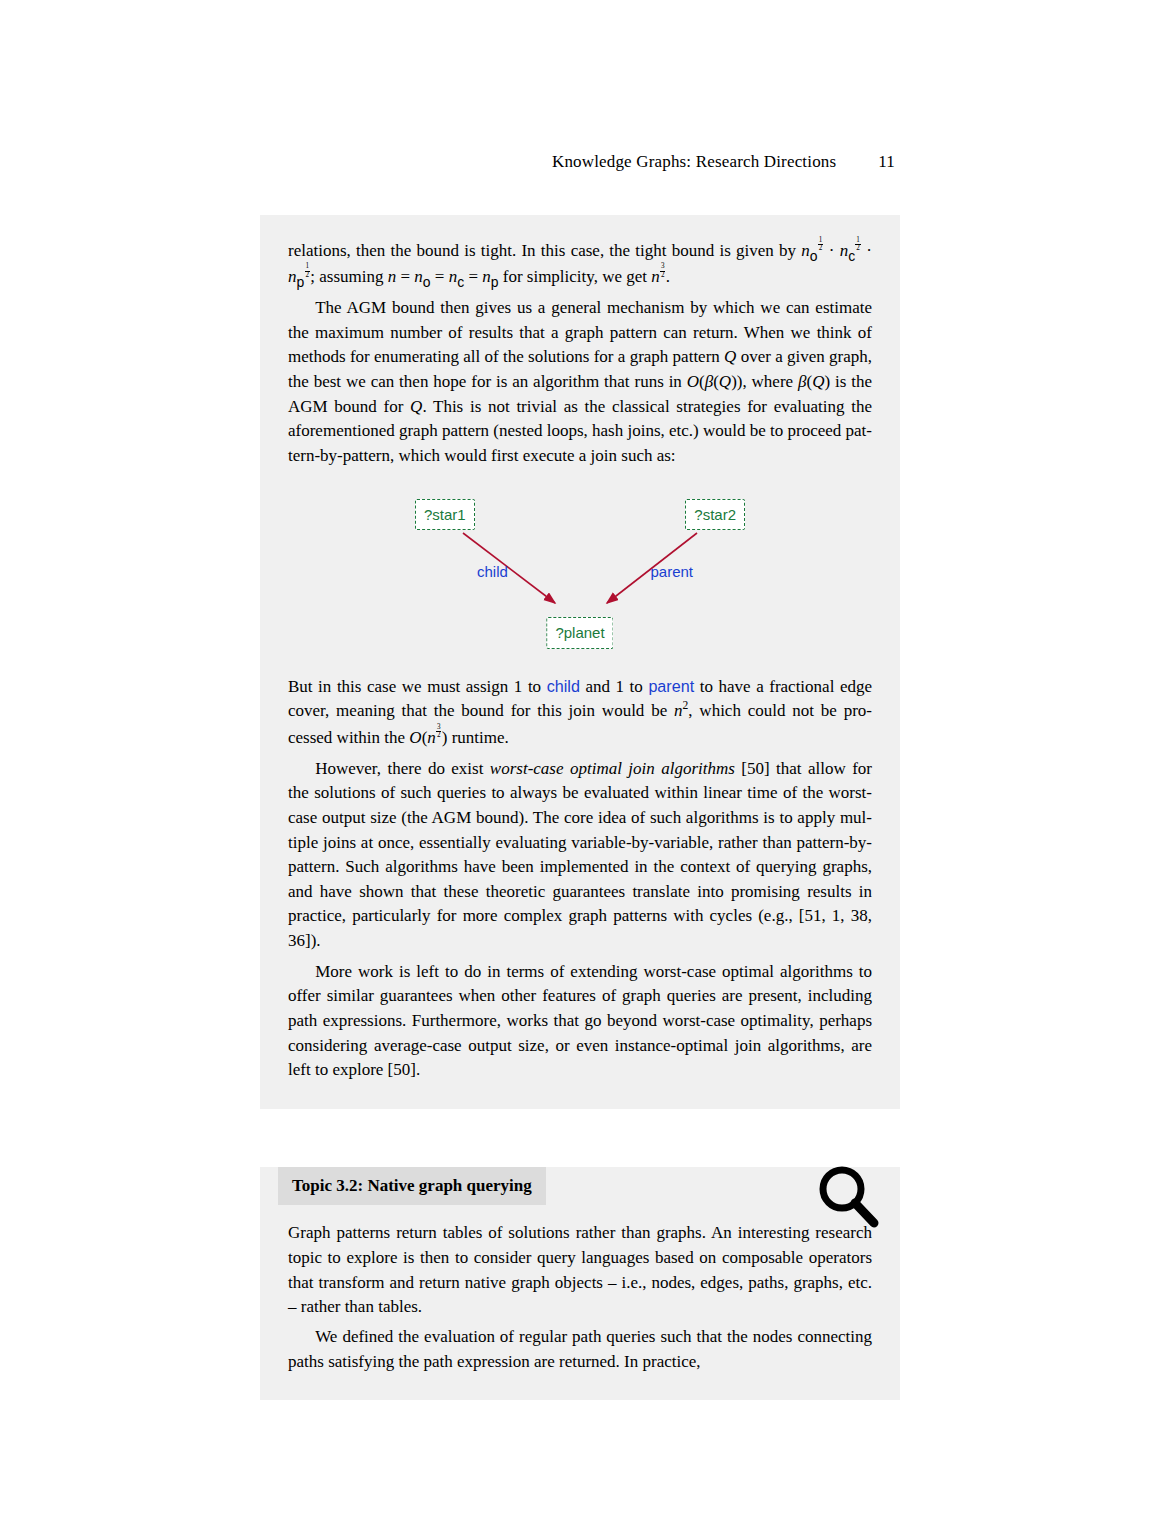Knowledge Graphs: Research Directions11
relations, then the bound is tight. In this case, the tight bound is given by no12 · nc12 · np12; assuming n = no = nc = np for simplicity, we get n32.
The AGM bound then gives us a general mechanism by which we can estimate the maximum number of results that a graph pattern can return. When we think of methods for enumerating all of the solutions for a graph pattern Q over a given graph, the best we can then hope for is an algorithm that runs in O(β(Q)), where β(Q) is the AGM bound for Q. This is not trivial as the classical strategies for evaluating the aforementioned graph pattern (nested loops, hash joins, etc.) would be to proceed pattern-by-pattern, which would first execute a join such as:
?star1
?star2
?planet
child
parent
But in this case we must assign 1 to child and 1 to parent to have a fractional edge cover, meaning that the bound for this join would be n2, which could not be processed within the O(n32) runtime.
However, there do exist worst-case optimal join algorithms [50] that allow for the solutions of such queries to always be evaluated within linear time of the worst-case output size (the AGM bound). The core idea of such algorithms is to apply multiple joins at once, essentially evaluating variable-by-variable, rather than pattern-by-pattern. Such algorithms have been implemented in the context of querying graphs, and have shown that these theoretic guarantees translate into promising results in practice, particularly for more complex graph patterns with cycles (e.g., [51, 1, 38, 36]).
More work is left to do in terms of extending worst-case optimal algorithms to offer similar guarantees when other features of graph queries are present, including path expressions. Furthermore, works that go beyond worst-case optimality, perhaps considering average-case output size, or even instance-optimal join algorithms, are left to explore [50].
Topic 3.2: Native graph querying
Graph patterns return tables of solutions rather than graphs. An interesting research topic to explore is then to consider query languages based on composable operators that transform and return native graph objects – i.e., nodes, edges, paths, graphs, etc. – rather than tables.
We defined the evaluation of regular path queries such that the nodes connecting paths satisfying the path expression are returned. In practice,